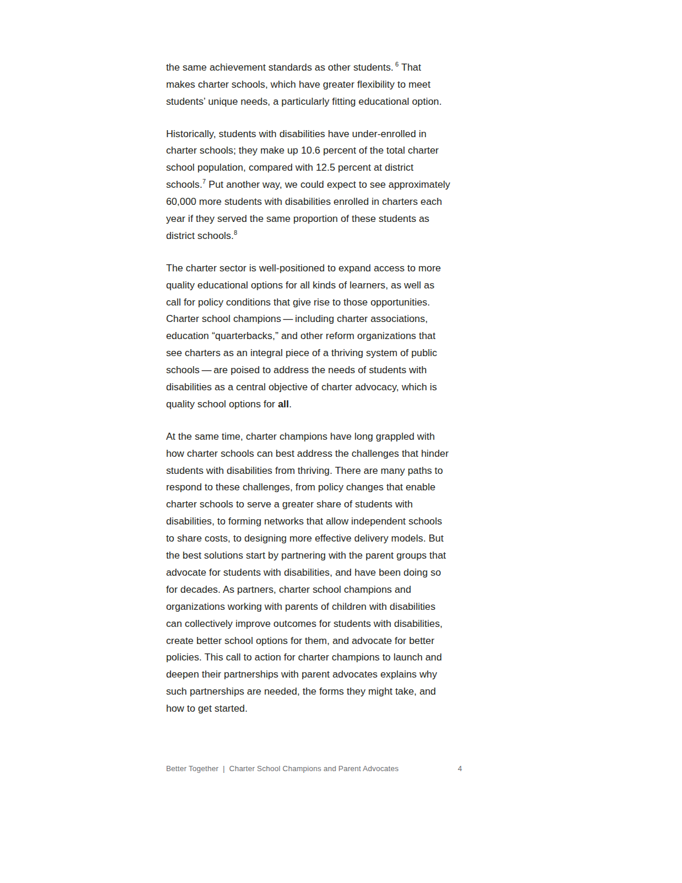the same achievement standards as other students. 6 That makes charter schools, which have greater flexibility to meet students’ unique needs, a particularly fitting educational option.
Historically, students with disabilities have under-enrolled in charter schools; they make up 10.6 percent of the total charter school population, compared with 12.5 percent at district schools.7 Put another way, we could expect to see approximately 60,000 more students with disabilities enrolled in charters each year if they served the same proportion of these students as district schools.8
The charter sector is well-positioned to expand access to more quality educational options for all kinds of learners, as well as call for policy conditions that give rise to those opportunities. Charter school champions — including charter associations, education “quarterbacks,” and other reform organizations that see charters as an integral piece of a thriving system of public schools — are poised to address the needs of students with disabilities as a central objective of charter advocacy, which is quality school options for all.
At the same time, charter champions have long grappled with how charter schools can best address the challenges that hinder students with disabilities from thriving. There are many paths to respond to these challenges, from policy changes that enable charter schools to serve a greater share of students with disabilities, to forming networks that allow independent schools to share costs, to designing more effective delivery models. But the best solutions start by partnering with the parent groups that advocate for students with disabilities, and have been doing so for decades. As partners, charter school champions and organizations working with parents of children with disabilities can collectively improve outcomes for students with disabilities, create better school options for them, and advocate for better policies. This call to action for charter champions to launch and deepen their partnerships with parent advocates explains why such partnerships are needed, the forms they might take, and how to get started.
Better Together | Charter School Champions and Parent Advocates 4